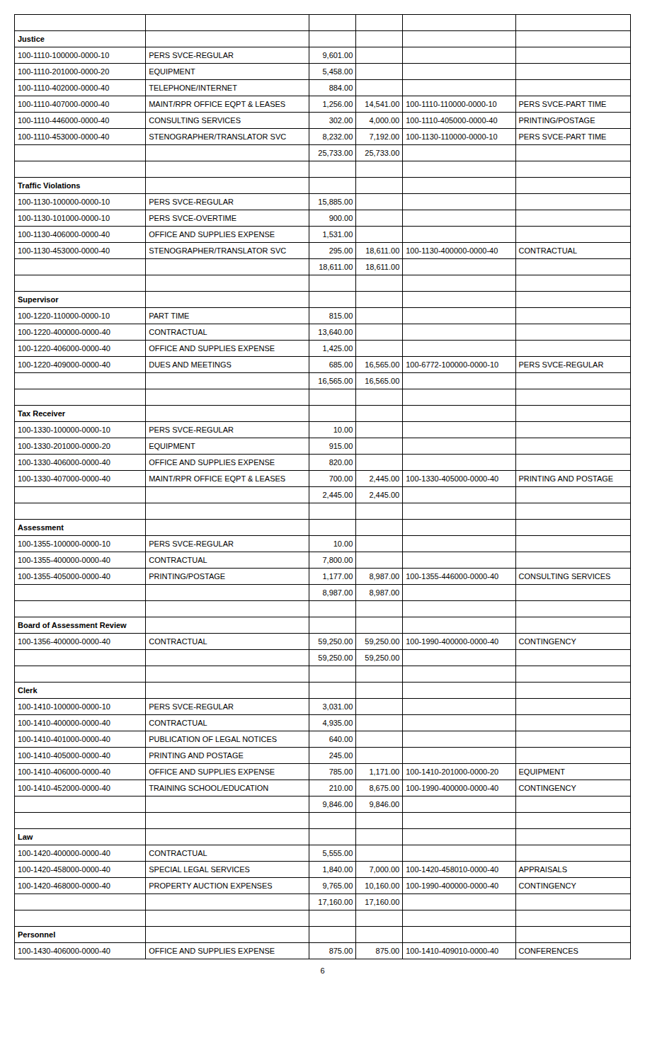| Justice | | | | | |
| 100-1110-100000-0000-10 | PERS SVCE-REGULAR | 9,601.00 | | | |
| 100-1110-201000-0000-20 | EQUIPMENT | 5,458.00 | | | |
| 100-1110-402000-0000-40 | TELEPHONE/INTERNET | 884.00 | | | |
| 100-1110-407000-0000-40 | MAINT/RPR OFFICE EQPT & LEASES | 1,256.00 | 14,541.00 | 100-1110-110000-0000-10 | PERS SVCE-PART TIME |
| 100-1110-446000-0000-40 | CONSULTING SERVICES | 302.00 | 4,000.00 | 100-1110-405000-0000-40 | PRINTING/POSTAGE |
| 100-1110-453000-0000-40 | STENOGRAPHER/TRANSLATOR SVC | 8,232.00 | 7,192.00 | 100-1130-110000-0000-10 | PERS SVCE-PART TIME |
| | | 25,733.00 | 25,733.00 | | |
| Traffic Violations | | | | | |
| 100-1130-100000-0000-10 | PERS SVCE-REGULAR | 15,885.00 | | | |
| 100-1130-101000-0000-10 | PERS SVCE-OVERTIME | 900.00 | | | |
| 100-1130-406000-0000-40 | OFFICE AND SUPPLIES EXPENSE | 1,531.00 | | | |
| 100-1130-453000-0000-40 | STENOGRAPHER/TRANSLATOR SVC | 295.00 | 18,611.00 | 100-1130-400000-0000-40 | CONTRACTUAL |
| | | 18,611.00 | 18,611.00 | | |
| Supervisor | | | | | |
| 100-1220-110000-0000-10 | PART TIME | 815.00 | | | |
| 100-1220-400000-0000-40 | CONTRACTUAL | 13,640.00 | | | |
| 100-1220-406000-0000-40 | OFFICE AND SUPPLIES EXPENSE | 1,425.00 | | | |
| 100-1220-409000-0000-40 | DUES AND MEETINGS | 685.00 | 16,565.00 | 100-6772-100000-0000-10 | PERS SVCE-REGULAR |
| | | 16,565.00 | 16,565.00 | | |
| Tax Receiver | | | | | |
| 100-1330-100000-0000-10 | PERS SVCE-REGULAR | 10.00 | | | |
| 100-1330-201000-0000-20 | EQUIPMENT | 915.00 | | | |
| 100-1330-406000-0000-40 | OFFICE AND SUPPLIES EXPENSE | 820.00 | | | |
| 100-1330-407000-0000-40 | MAINT/RPR OFFICE EQPT & LEASES | 700.00 | 2,445.00 | 100-1330-405000-0000-40 | PRINTING AND POSTAGE |
| | | 2,445.00 | 2,445.00 | | |
| Assessment | | | | | |
| 100-1355-100000-0000-10 | PERS SVCE-REGULAR | 10.00 | | | |
| 100-1355-400000-0000-40 | CONTRACTUAL | 7,800.00 | | | |
| 100-1355-405000-0000-40 | PRINTING/POSTAGE | 1,177.00 | 8,987.00 | 100-1355-446000-0000-40 | CONSULTING SERVICES |
| | | 8,987.00 | 8,987.00 | | |
| Board of Assessment Review | | | | | |
| 100-1356-400000-0000-40 | CONTRACTUAL | 59,250.00 | 59,250.00 | 100-1990-400000-0000-40 | CONTINGENCY |
| | | 59,250.00 | 59,250.00 | | |
| Clerk | | | | | |
| 100-1410-100000-0000-10 | PERS SVCE-REGULAR | 3,031.00 | | | |
| 100-1410-400000-0000-40 | CONTRACTUAL | 4,935.00 | | | |
| 100-1410-401000-0000-40 | PUBLICATION OF LEGAL NOTICES | 640.00 | | | |
| 100-1410-405000-0000-40 | PRINTING AND POSTAGE | 245.00 | | | |
| 100-1410-406000-0000-40 | OFFICE AND SUPPLIES EXPENSE | 785.00 | 1,171.00 | 100-1410-201000-0000-20 | EQUIPMENT |
| 100-1410-452000-0000-40 | TRAINING SCHOOL/EDUCATION | 210.00 | 8,675.00 | 100-1990-400000-0000-40 | CONTINGENCY |
| | | 9,846.00 | 9,846.00 | | |
| Law | | | | | |
| 100-1420-400000-0000-40 | CONTRACTUAL | 5,555.00 | | | |
| 100-1420-458000-0000-40 | SPECIAL LEGAL SERVICES | 1,840.00 | 7,000.00 | 100-1420-458010-0000-40 | APPRAISALS |
| 100-1420-468000-0000-40 | PROPERTY AUCTION EXPENSES | 9,765.00 | 10,160.00 | 100-1990-400000-0000-40 | CONTINGENCY |
| | | 17,160.00 | 17,160.00 | | |
| Personnel | | | | | |
| 100-1430-406000-0000-40 | OFFICE AND SUPPLIES EXPENSE | 875.00 | 875.00 | 100-1410-409010-0000-40 | CONFERENCES |
6